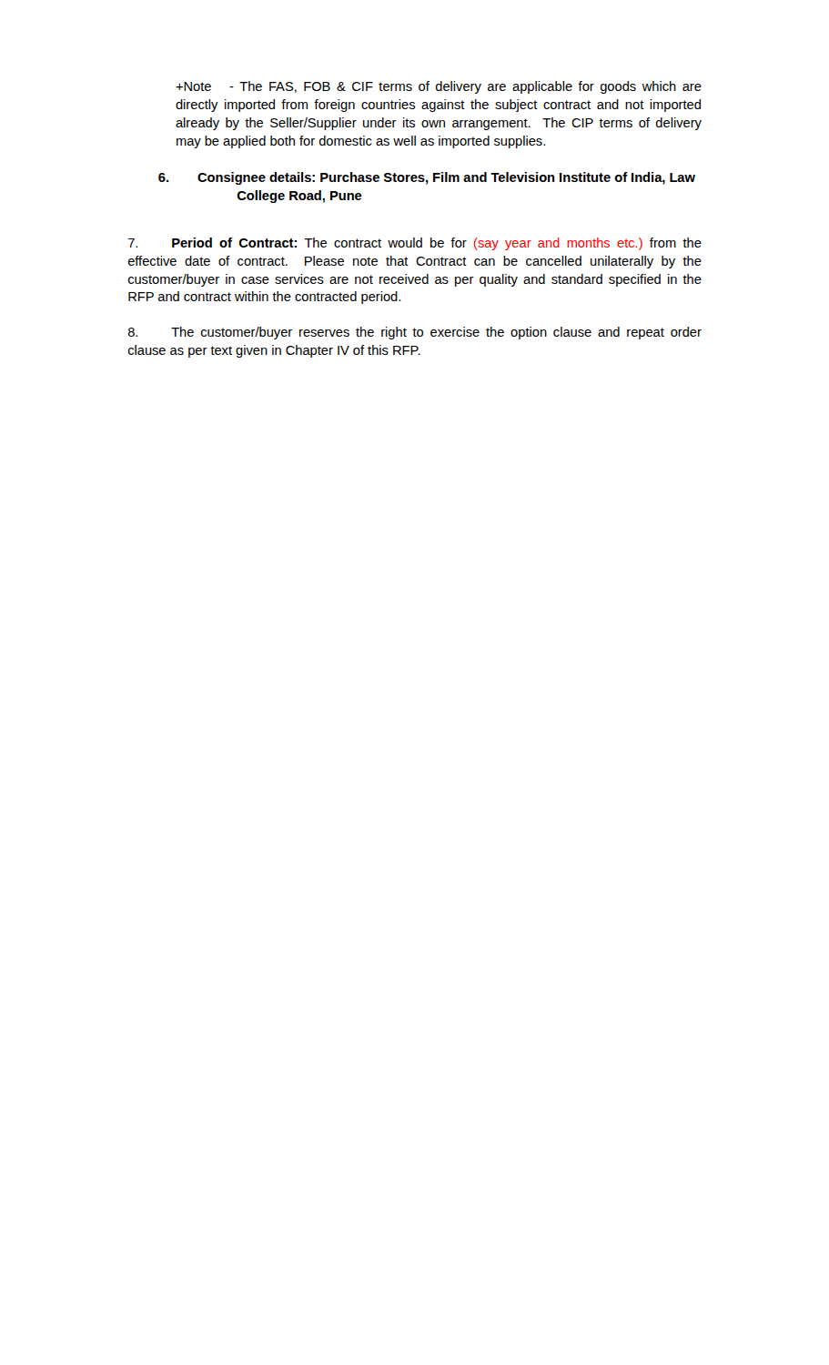+Note - The FAS, FOB & CIF terms of delivery are applicable for goods which are directly imported from foreign countries against the subject contract and not imported already by the Seller/Supplier under its own arrangement. The CIP terms of delivery may be applied both for domestic as well as imported supplies.
6. Consignee details: Purchase Stores, Film and Television Institute of India, LawCollege Road, Pune
7. Period of Contract: The contract would be for (say year and months etc.) from the effective date of contract. Please note that Contract can be cancelled unilaterally by the customer/buyer in case services are not received as per quality and standard specified in the RFP and contract within the contracted period.
8. The customer/buyer reserves the right to exercise the option clause and repeat order clause as per text given in Chapter IV of this RFP.